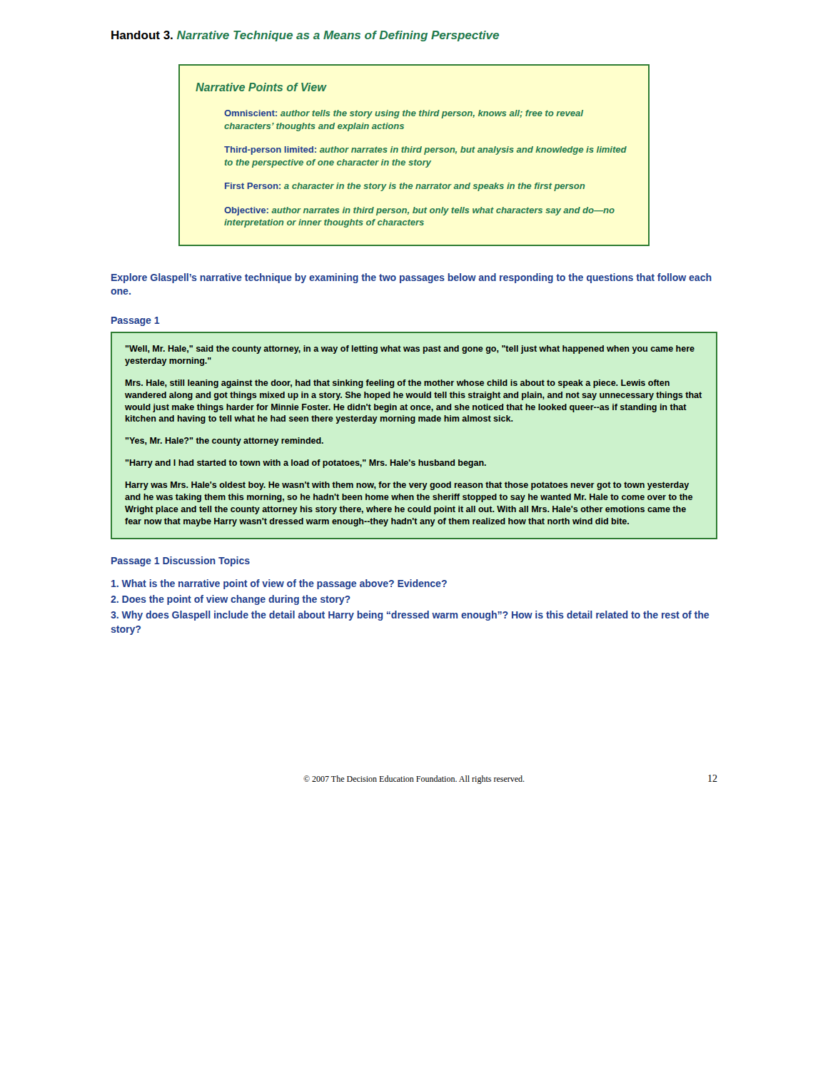Handout 3. Narrative Technique as a Means of Defining Perspective
Narrative Points of View
Omniscient: author tells the story using the third person, knows all; free to reveal characters’ thoughts and explain actions
Third-person limited: author narrates in third person, but analysis and knowledge is limited to the perspective of one character in the story
First Person: a character in the story is the narrator and speaks in the first person
Objective: author narrates in third person, but only tells what characters say and do—no interpretation or inner thoughts of characters
Explore Glaspell’s narrative technique by examining the two passages below and responding to the questions that follow each one.
Passage 1
"Well, Mr. Hale," said the county attorney, in a way of letting what was past and gone go, "tell just what happened when you came here yesterday morning."
Mrs. Hale, still leaning against the door, had that sinking feeling of the mother whose child is about to speak a piece. Lewis often wandered along and got things mixed up in a story. She hoped he would tell this straight and plain, and not say unnecessary things that would just make things harder for Minnie Foster. He didn't begin at once, and she noticed that he looked queer--as if standing in that kitchen and having to tell what he had seen there yesterday morning made him almost sick.
"Yes, Mr. Hale?" the county attorney reminded.
"Harry and I had started to town with a load of potatoes," Mrs. Hale's husband began.
Harry was Mrs. Hale's oldest boy. He wasn't with them now, for the very good reason that those potatoes never got to town yesterday and he was taking them this morning, so he hadn't been home when the sheriff stopped to say he wanted Mr. Hale to come over to the Wright place and tell the county attorney his story there, where he could point it all out. With all Mrs. Hale's other emotions came the fear now that maybe Harry wasn't dressed warm enough--they hadn't any of them realized how that north wind did bite.
Passage 1 Discussion Topics
1. What is the narrative point of view of the passage above? Evidence?
2. Does the point of view change during the story?
3. Why does Glaspell include the detail about Harry being “dressed warm enough”? How is this detail related to the rest of the story?
© 2007 The Decision Education Foundation. All rights reserved.
12